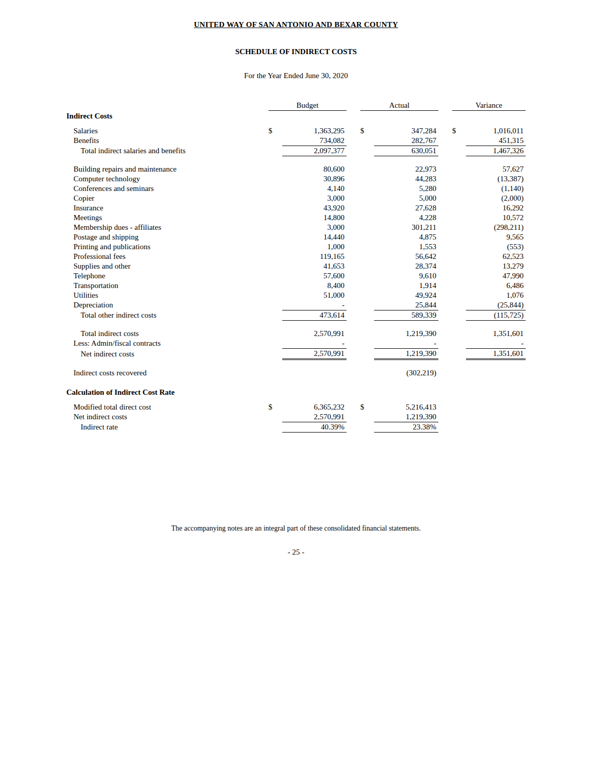UNITED WAY OF SAN ANTONIO AND BEXAR COUNTY
SCHEDULE OF INDIRECT COSTS
For the Year Ended June 30, 2020
| | Budget | | Actual | | Variance |
| Indirect Costs | |
| Salaries | $ | 1,363,295 | | $ | 347,284 | | $ | 1,016,011 |
| Benefits | | 734,082 | | | 282,767 | | | 451,315 |
| Total indirect salaries and benefits | | 2,097,377 | | | 630,051 | | | 1,467,326 |
| Building repairs and maintenance | | 80,600 | | | 22,973 | | | 57,627 |
| Computer technology | | 30,896 | | | 44,283 | | | (13,387) |
| Conferences and seminars | | 4,140 | | | 5,280 | | | (1,140) |
| Copier | | 3,000 | | | 5,000 | | | (2,000) |
| Insurance | | 43,920 | | | 27,628 | | | 16,292 |
| Meetings | | 14,800 | | | 4,228 | | | 10,572 |
| Membership dues - affiliates | | 3,000 | | | 301,211 | | | (298,211) |
| Postage and shipping | | 14,440 | | | 4,875 | | | 9,565 |
| Printing and publications | | 1,000 | | | 1,553 | | | (553) |
| Professional fees | | 119,165 | | | 56,642 | | | 62,523 |
| Supplies and other | | 41,653 | | | 28,374 | | | 13,279 |
| Telephone | | 57,600 | | | 9,610 | | | 47,990 |
| Transportation | | 8,400 | | | 1,914 | | | 6,486 |
| Utilities | | 51,000 | | | 49,924 | | | 1,076 |
| Depreciation | | - | | | 25,844 | | | (25,844) |
| Total other indirect costs | | 473,614 | | | 589,339 | | | (115,725) |
| Total indirect costs | | 2,570,991 | | | 1,219,390 | | | 1,351,601 |
| Less: Admin/fiscal contracts | | - | | | - | | | - |
| Net indirect costs | | 2,570,991 | | | 1,219,390 | | | 1,351,601 |
| Indirect costs recovered | | | | | (302,219) | | | |
| Calculation of Indirect Cost Rate | |
| Modified total direct cost | $ | 6,365,232 | | $ | 5,216,413 | | | |
| Net indirect costs | | 2,570,991 | | | 1,219,390 | | | |
| Indirect rate | | 40.39% | | | 23.38% | | | |
The accompanying notes are an integral part of these consolidated financial statements.
- 25 -